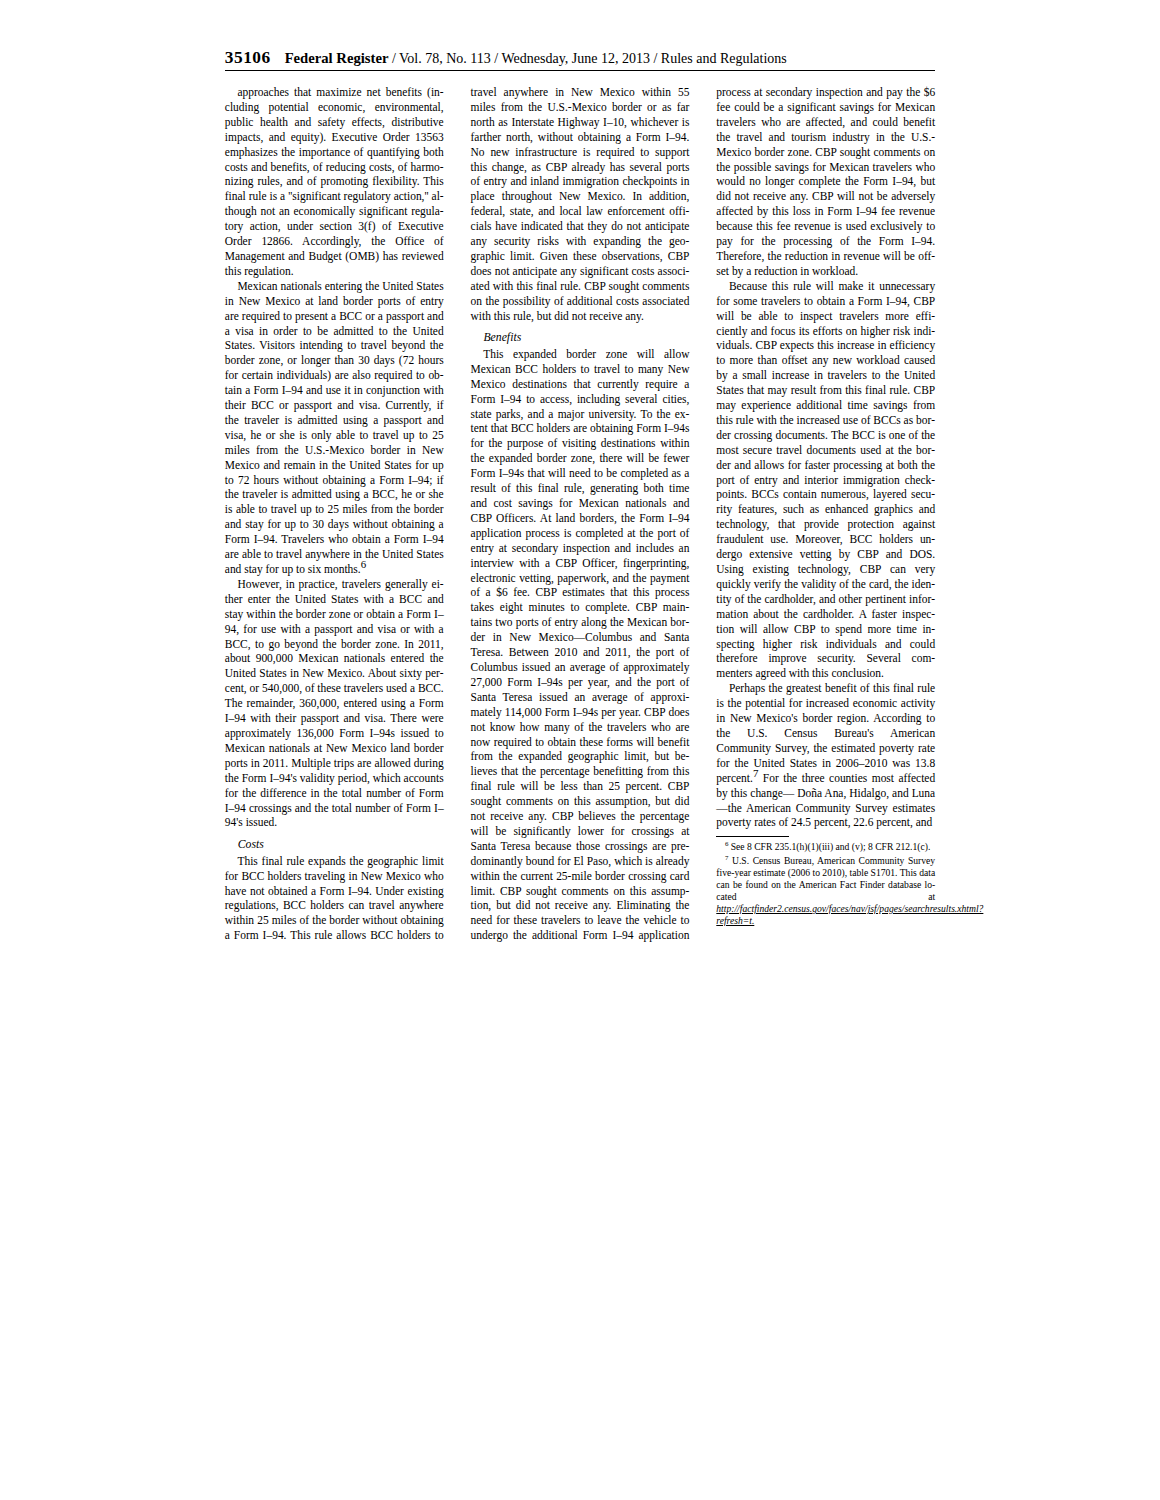35106 Federal Register / Vol. 78, No. 113 / Wednesday, June 12, 2013 / Rules and Regulations
approaches that maximize net benefits (including potential economic, environmental, public health and safety effects, distributive impacts, and equity). Executive Order 13563 emphasizes the importance of quantifying both costs and benefits, of reducing costs, of harmonizing rules, and of promoting flexibility. This final rule is a ''significant regulatory action,'' although not an economically significant regulatory action, under section 3(f) of Executive Order 12866. Accordingly, the Office of Management and Budget (OMB) has reviewed this regulation.
Mexican nationals entering the United States in New Mexico at land border ports of entry are required to present a BCC or a passport and a visa in order to be admitted to the United States. Visitors intending to travel beyond the border zone, or longer than 30 days (72 hours for certain individuals) are also required to obtain a Form I–94 and use it in conjunction with their BCC or passport and visa. Currently, if the traveler is admitted using a passport and visa, he or she is only able to travel up to 25 miles from the U.S.-Mexico border in New Mexico and remain in the United States for up to 72 hours without obtaining a Form I–94; if the traveler is admitted using a BCC, he or she is able to travel up to 25 miles from the border and stay for up to 30 days without obtaining a Form I–94. Travelers who obtain a Form I–94 are able to travel anywhere in the United States and stay for up to six months.6
However, in practice, travelers generally either enter the United States with a BCC and stay within the border zone or obtain a Form I–94, for use with a passport and visa or with a BCC, to go beyond the border zone. In 2011, about 900,000 Mexican nationals entered the United States in New Mexico. About sixty percent, or 540,000, of these travelers used a BCC. The remainder, 360,000, entered using a Form I–94 with their passport and visa. There were approximately 136,000 Form I–94s issued to Mexican nationals at New Mexico land border ports in 2011. Multiple trips are allowed during the Form I–94's validity period, which accounts for the difference in the total number of Form I–94 crossings and the total number of Form I–94's issued.
Costs
This final rule expands the geographic limit for BCC holders traveling in New Mexico who have not obtained a Form I–94. Under existing regulations, BCC holders can travel anywhere within 25 miles of the border without obtaining a Form I–94. This rule allows BCC holders to travel anywhere in New Mexico within 55 miles from the U.S.-Mexico border or as far north as Interstate Highway I–10, whichever is farther north, without obtaining a Form I–94. No new infrastructure is required to support this change, as CBP already has several ports of entry and inland immigration checkpoints in place throughout New Mexico. In addition, federal, state, and local law enforcement officials have indicated that they do not anticipate any security risks with expanding the geographic limit. Given these observations, CBP does not anticipate any significant costs associated with this final rule. CBP sought comments on the possibility of additional costs associated with this rule, but did not receive any.
Benefits
This expanded border zone will allow Mexican BCC holders to travel to many New Mexico destinations that currently require a Form I–94 to access, including several cities, state parks, and a major university. To the extent that BCC holders are obtaining Form I–94s for the purpose of visiting destinations within the expanded border zone, there will be fewer Form I–94s that will need to be completed as a result of this final rule, generating both time and cost savings for Mexican nationals and CBP Officers. At land borders, the Form I–94 application process is completed at the port of entry at secondary inspection and includes an interview with a CBP Officer, fingerprinting, electronic vetting, paperwork, and the payment of a $6 fee. CBP estimates that this process takes eight minutes to complete. CBP maintains two ports of entry along the Mexican border in New Mexico—Columbus and Santa Teresa. Between 2010 and 2011, the port of Columbus issued an average of approximately 27,000 Form I–94s per year, and the port of Santa Teresa issued an average of approximately 114,000 Form I–94s per year. CBP does not know how many of the travelers who are now required to obtain these forms will benefit from the expanded geographic limit, but believes that the percentage benefitting from this final rule will be less than 25 percent. CBP sought comments on this assumption, but did not receive any. CBP believes the percentage will be significantly lower for crossings at Santa Teresa because those crossings are predominantly bound for El Paso, which is already within the current 25-mile border crossing card limit. CBP sought comments on this assumption, but did not receive any. Eliminating the need for these travelers to leave the vehicle to undergo the additional Form I–94 application process at secondary inspection and pay the $6 fee could be a significant savings for Mexican travelers who are affected, and could benefit the travel and tourism industry in the U.S.-Mexico border zone. CBP sought comments on the possible savings for Mexican travelers who would no longer complete the Form I–94, but did not receive any. CBP will not be adversely affected by this loss in Form I–94 fee revenue because this fee revenue is used exclusively to pay for the processing of the Form I–94. Therefore, the reduction in revenue will be offset by a reduction in workload.
Because this rule will make it unnecessary for some travelers to obtain a Form I–94, CBP will be able to inspect travelers more efficiently and focus its efforts on higher risk individuals. CBP expects this increase in efficiency to more than offset any new workload caused by a small increase in travelers to the United States that may result from this final rule. CBP may experience additional time savings from this rule with the increased use of BCCs as border crossing documents. The BCC is one of the most secure travel documents used at the border and allows for faster processing at both the port of entry and interior immigration checkpoints. BCCs contain numerous, layered security features, such as enhanced graphics and technology, that provide protection against fraudulent use. Moreover, BCC holders undergo extensive vetting by CBP and DOS. Using existing technology, CBP can very quickly verify the validity of the card, the identity of the cardholder, and other pertinent information about the cardholder. A faster inspection will allow CBP to spend more time inspecting higher risk individuals and could therefore improve security. Several commenters agreed with this conclusion.
Perhaps the greatest benefit of this final rule is the potential for increased economic activity in New Mexico's border region. According to the U.S. Census Bureau's American Community Survey, the estimated poverty rate for the United States in 2006–2010 was 13.8 percent.7 For the three counties most affected by this change— Doña Ana, Hidalgo, and Luna—the American Community Survey estimates poverty rates of 24.5 percent, 22.6 percent, and
6 See 8 CFR 235.1(h)(1)(iii) and (v); 8 CFR 212.1(c).
7 U.S. Census Bureau, American Community Survey five-year estimate (2006 to 2010), table S1701. This data can be found on the American Fact Finder database located at http://factfinder2.census.gov/faces/nav/jsf/pages/searchresults.xhtml?refresh=t.